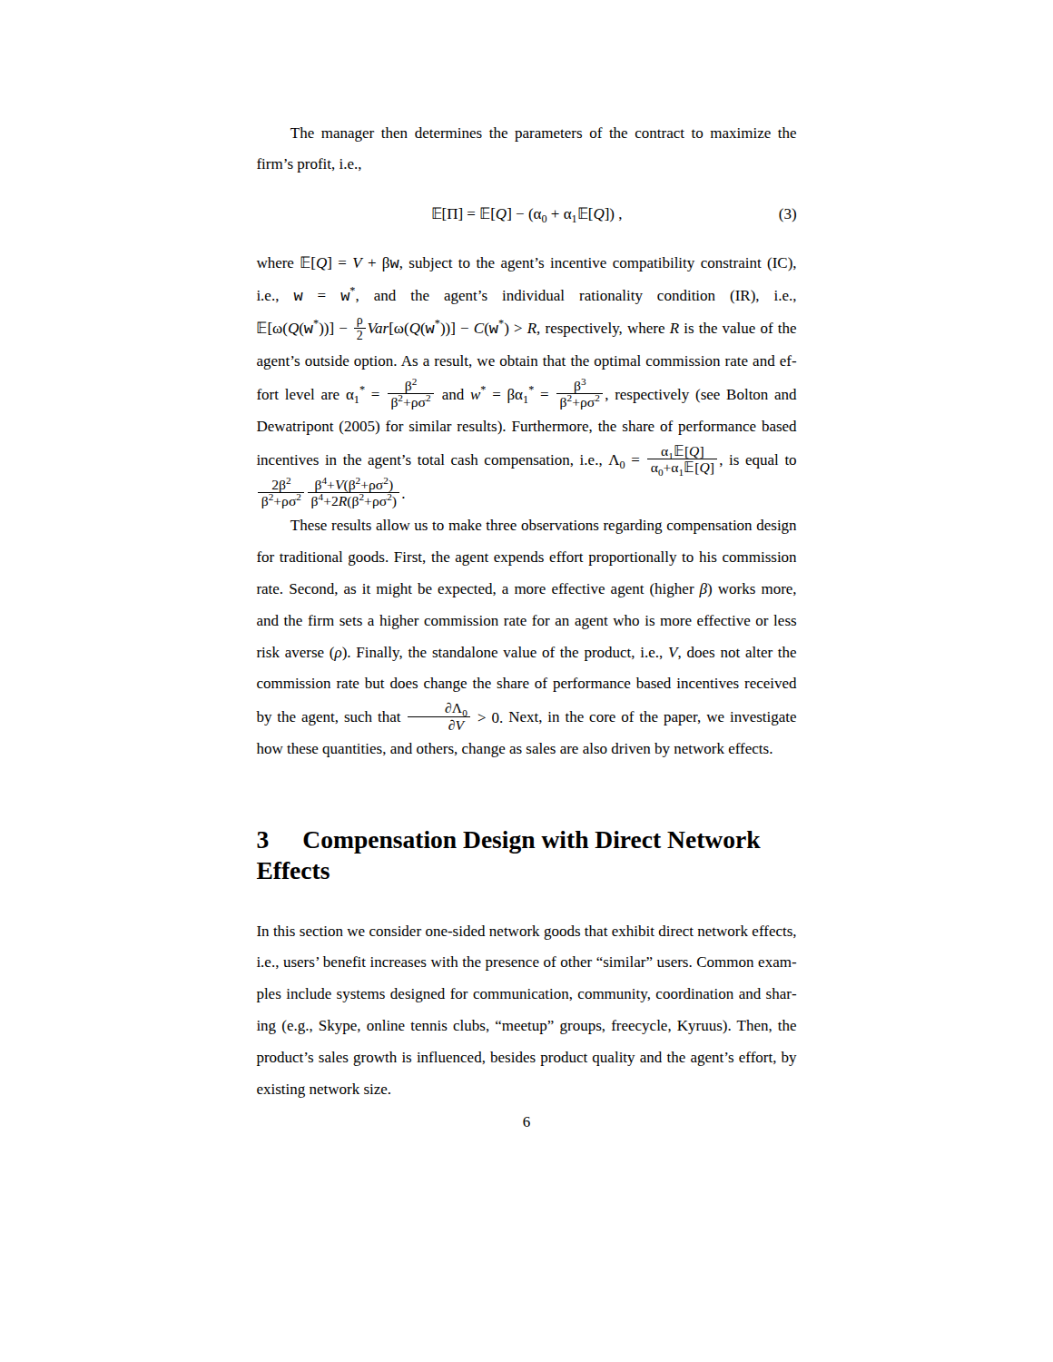The manager then determines the parameters of the contract to maximize the firm’s profit, i.e.,
𝔼[Π] = 𝔼[Q] − (α0 + α1𝔼[Q]) , (3)
where 𝔼[Q] = V + βw, subject to the agent’s incentive compatibility constraint (IC), i.e., w = w*, and the agent’s individual rationality condition (IR), i.e., 𝔼[ω(Q(w*))] − ρ 2 Var[ω(Q(w*))] − C(w*) > R, respectively, where R is the value of the agent’s outside option. As a result, we obtain that the optimal commission rate and effort level are α1* = β2 β2+ρσ2 and w* = βα1* = β3 β2+ρσ2, respectively (see Bolton and Dewatripont (2005) for similar results). Furthermore, the share of performance based incentives in the agent’s total cash compensation, i.e., Λ0 = α1𝔼[Q] α0+α1𝔼[Q], is equal to 2β2 β2+ρσ2 β4+V(β2+ρσ2) β4+2R(β2+ρσ2).
These results allow us to make three observations regarding compensation design for traditional goods. First, the agent expends effort proportionally to his commission rate. Second, as it might be expected, a more effective agent (higher β) works more, and the firm sets a higher commission rate for an agent who is more effective or less risk averse (ρ). Finally, the standalone value of the product, i.e., V, does not alter the commission rate but does change the share of performance based incentives received by the agent, such that ∂Λ0∂V > 0. Next, in the core of the paper, we investigate how these quantities, and others, change as sales are also driven by network effects.
3 Compensation Design with Direct Network Effects
In this section we consider one-sided network goods that exhibit direct network effects, i.e., users’ benefit increases with the presence of other “similar” users. Common examples include systems designed for communication, community, coordination and sharing (e.g., Skype, online tennis clubs, “meetup” groups, freecycle, Kyruus). Then, the product’s sales growth is influenced, besides product quality and the agent’s effort, by existing network size.
6